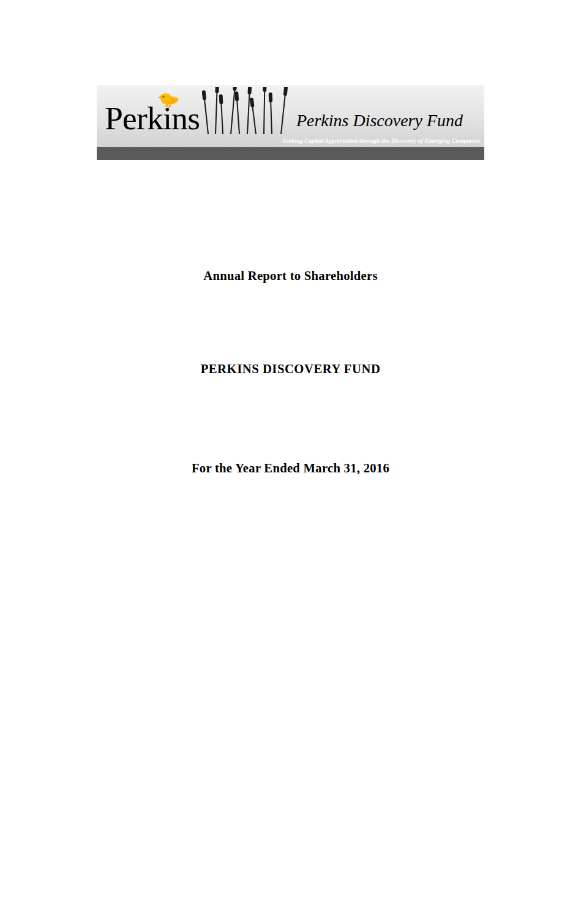🐤Perkins
Perkins Discovery Fund
Seeking Capital Appreciation through the Discovery of Emerging Companies
Annual Report to Shareholders
PERKINS DISCOVERY FUND
For the Year Ended March 31, 2016